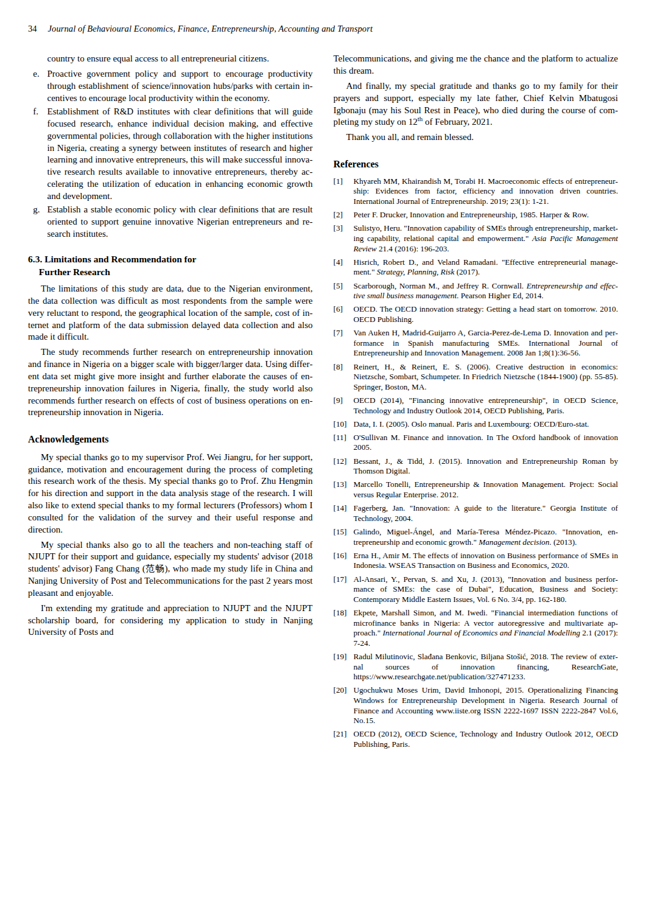34 Journal of Behavioural Economics, Finance, Entrepreneurship, Accounting and Transport
country to ensure equal access to all entrepreneurial citizens.
Proactive government policy and support to encourage productivity through establishment of science/innovation hubs/parks with certain incentives to encourage local productivity within the economy.
Establishment of R&D institutes with clear definitions that will guide focused research, enhance individual decision making, and effective governmental policies, through collaboration with the higher institutions in Nigeria, creating a synergy between institutes of research and higher learning and innovative entrepreneurs, this will make successful innovative research results available to innovative entrepreneurs, thereby accelerating the utilization of education in enhancing economic growth and development.
Establish a stable economic policy with clear definitions that are result oriented to support genuine innovative Nigerian entrepreneurs and research institutes.
6.3. Limitations and Recommendation forFurther Research
The limitations of this study are data, due to the Nigerian environment, the data collection was difficult as most respondents from the sample were very reluctant to respond, the geographical location of the sample, cost of internet and platform of the data submission delayed data collection and also made it difficult.
The study recommends further research on entrepreneurship innovation and finance in Nigeria on a bigger scale with bigger/larger data. Using different data set might give more insight and further elaborate the causes of entrepreneurship innovation failures in Nigeria, finally, the study world also recommends further research on effects of cost of business operations on entrepreneurship innovation in Nigeria.
Acknowledgements
My special thanks go to my supervisor Prof. Wei Jiangru, for her support, guidance, motivation and encouragement during the process of completing this research work of the thesis. My special thanks go to Prof. Zhu Hengmin for his direction and support in the data analysis stage of the research. I will also like to extend special thanks to my formal lecturers (Professors) whom I consulted for the validation of the survey and their useful response and direction.
My special thanks also go to all the teachers and non-teaching staff of NJUPT for their support and guidance, especially my students' advisor (2018 students' advisor) Fang Chang (范畅), who made my study life in China and Nanjing University of Post and Telecommunications for the past 2 years most pleasant and enjoyable.
I'm extending my gratitude and appreciation to NJUPT and the NJUPT scholarship board, for considering my application to study in Nanjing University of Posts and
Telecommunications, and giving me the chance and the platform to actualize this dream.
And finally, my special gratitude and thanks go to my family for their prayers and support, especially my late father, Chief Kelvin Mbatugosi Igbonaju (may his Soul Rest in Peace), who died during the course of completing my study on 12th of February, 2021.
Thank you all, and remain blessed.
References
Khyareh MM, Khairandish M, Torabi H. Macroeconomic effects of entrepreneurship: Evidences from factor, efficiency and innovation driven countries. International Journal of Entrepreneurship. 2019; 23(1): 1-21.
Peter F. Drucker, Innovation and Entrepreneurship, 1985. Harper & Row.
Sulistyo, Heru. "Innovation capability of SMEs through entrepreneurship, marketing capability, relational capital and empowerment." Asia Pacific Management Review 21.4 (2016): 196-203.
Hisrich, Robert D., and Veland Ramadani. "Effective entrepreneurial management." Strategy, Planning, Risk (2017).
Scarborough, Norman M., and Jeffrey R. Cornwall. Entrepreneurship and effective small business management. Pearson Higher Ed, 2014.
OECD. The OECD innovation strategy: Getting a head start on tomorrow. 2010. OECD Publishing.
Van Auken H, Madrid-Guijarro A, Garcia-Perez-de-Lema D. Innovation and performance in Spanish manufacturing SMEs. International Journal of Entrepreneurship and Innovation Management. 2008 Jan 1;8(1):36-56.
Reinert, H., & Reinert, E. S. (2006). Creative destruction in economics: Nietzsche, Sombart, Schumpeter. In Friedrich Nietzsche (1844-1900) (pp. 55-85). Springer, Boston, MA.
OECD (2014), "Financing innovative entrepreneurship", in OECD Science, Technology and Industry Outlook 2014, OECD Publishing, Paris.
Data, I. I. (2005). Oslo manual. Paris and Luxembourg: OECD/Euro-stat.
O'Sullivan M. Finance and innovation. In The Oxford handbook of innovation 2005.
Bessant, J., & Tidd, J. (2015). Innovation and Entrepreneurship Roman by Thomson Digital.
Marcello Tonelli, Entrepreneurship & Innovation Management. Project: Social versus Regular Enterprise. 2012.
Fagerberg, Jan. "Innovation: A guide to the literature." Georgia Institute of Technology, 2004.
Galindo, Miguel‐Ángel, and María‐Teresa Méndez‐Picazo. "Innovation, entrepreneurship and economic growth." Management decision. (2013).
Erna H., Amir M. The effects of innovation on Business performance of SMEs in Indonesia. WSEAS Transaction on Business and Economics, 2020.
Al-Ansari, Y., Pervan, S. and Xu, J. (2013), "Innovation and business performance of SMEs: the case of Dubai", Education, Business and Society: Contemporary Middle Eastern Issues, Vol. 6 No. 3/4, pp. 162-180.
Ekpete, Marshall Simon, and M. Iwedi. "Financial intermediation functions of microfinance banks in Nigeria: A vector autoregressive and multivariate approach." International Journal of Economics and Financial Modelling 2.1 (2017): 7-24.
Radul Milutinovic, Slađana Benkovic, Biljana Stošić, 2018. The review of external sources of innovation financing, ResearchGate, https://www.researchgate.net/publication/327471233.
Ugochukwu Moses Urim, David Imhonopi, 2015. Operationalizing Financing Windows for Entrepreneurship Development in Nigeria. Research Journal of Finance and Accounting www.iiste.org ISSN 2222-1697 ISSN 2222-2847 Vol.6, No.15.
OECD (2012), OECD Science, Technology and Industry Outlook 2012, OECD Publishing, Paris.